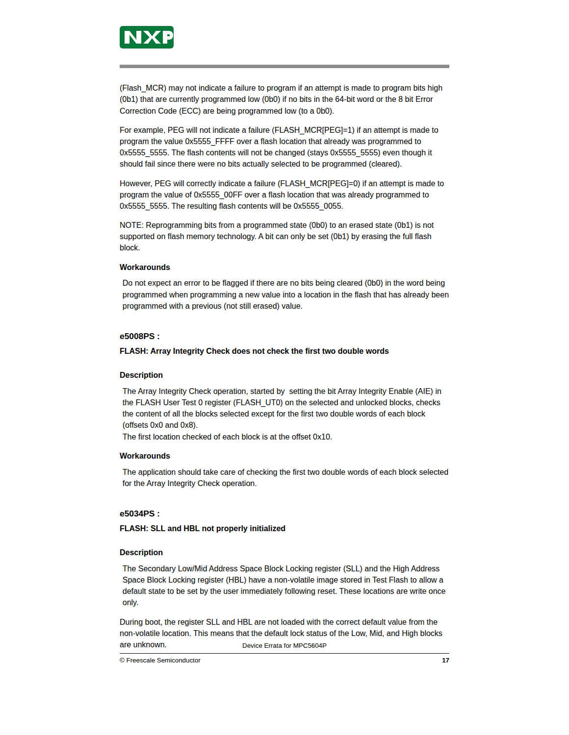(Flash_MCR) may not indicate a failure to program if an attempt is made to program bits high (0b1) that are currently programmed low (0b0) if no bits in the 64-bit word or the 8 bit Error Correction Code (ECC) are being programmed low (to a 0b0).
For example, PEG will not indicate a failure (FLASH_MCR[PEG]=1) if an attempt is made to program the value 0x5555_FFFF over a flash location that already was programmed to 0x5555_5555. The flash contents will not be changed (stays 0x5555_5555) even though it should fail since there were no bits actually selected to be programmed (cleared).
However, PEG will correctly indicate a failure (FLASH_MCR[PEG]=0) if an attempt is made to program the value of 0x5555_00FF over a flash location that was already programmed to 0x5555_5555. The resulting flash contents will be 0x5555_0055.
NOTE: Reprogramming bits from a programmed state (0b0) to an erased state (0b1) is not supported on flash memory technology. A bit can only be set (0b1) by erasing the full flash block.
Workarounds
Do not expect an error to be flagged if there are no bits being cleared (0b0) in the word being programmed when programming a new value into a location in the flash that has already been programmed with a previous (not still erased) value.
e5008PS :
FLASH: Array Integrity Check does not check the first two double words
Description
The Array Integrity Check operation, started by setting the bit Array Integrity Enable (AIE) in the FLASH User Test 0 register (FLASH_UT0) on the selected and unlocked blocks, checks the content of all the blocks selected except for the first two double words of each block (offsets 0x0 and 0x8).
The first location checked of each block is at the offset 0x10.
Workarounds
The application should take care of checking the first two double words of each block selected for the Array Integrity Check operation.
e5034PS :
FLASH: SLL and HBL not properly initialized
Description
The Secondary Low/Mid Address Space Block Locking register (SLL) and the High Address Space Block Locking register (HBL) have a non-volatile image stored in Test Flash to allow a default state to be set by the user immediately following reset. These locations are write once only.
During boot, the register SLL and HBL are not loaded with the correct default value from the non-volatile location. This means that the default lock status of the Low, Mid, and High blocks are unknown.
Device Errata for MPC5604P
© Freescale Semiconductor 17